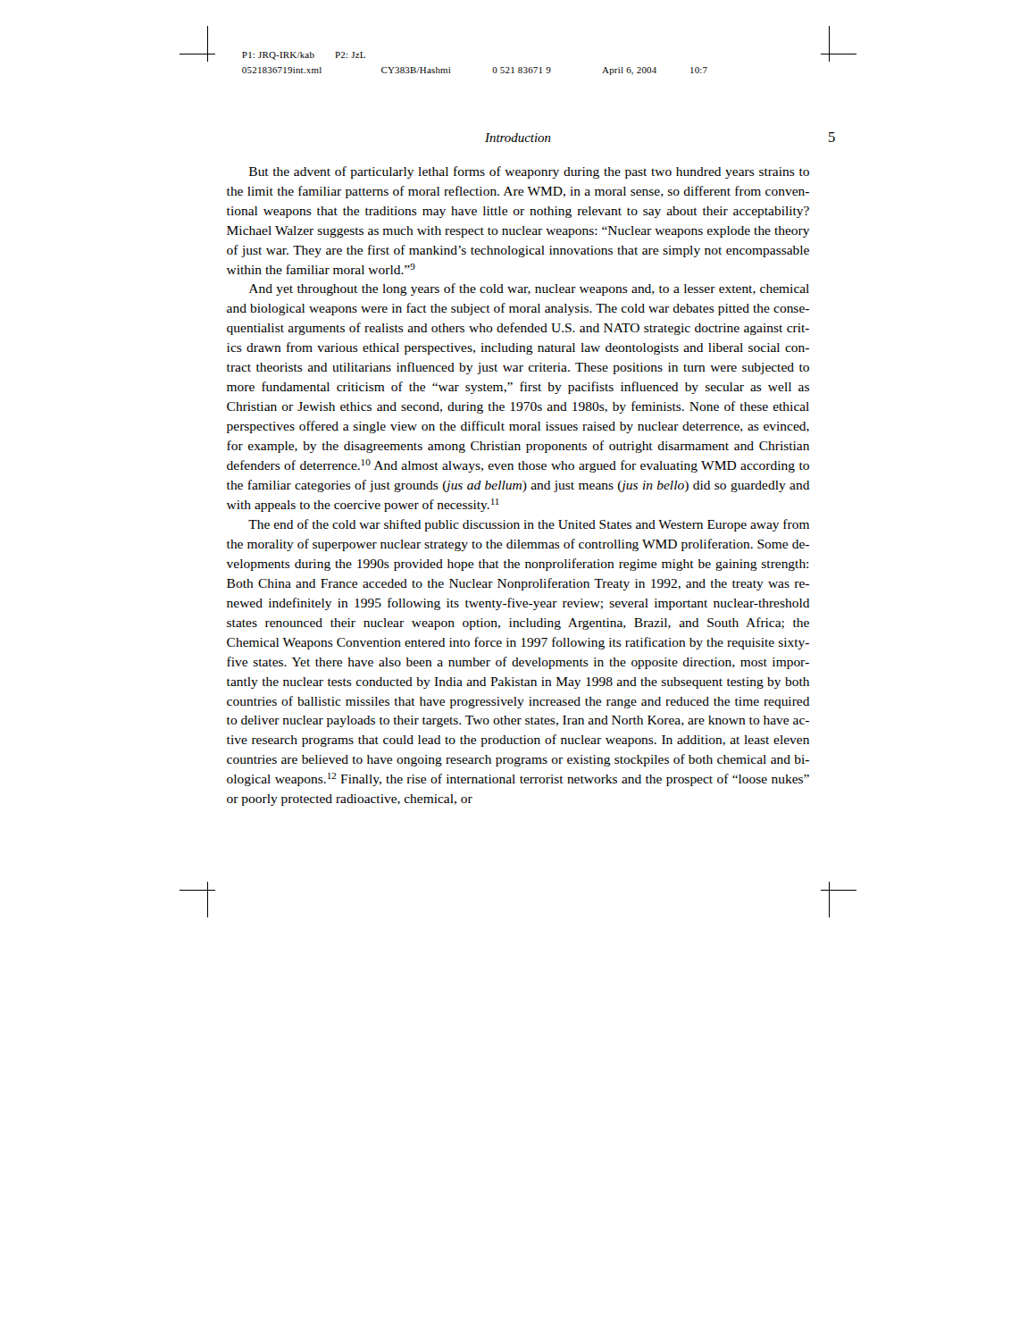P1: JRQ-IRK/kab P2: JzL
0521836719int.xml CY383B/Hashmi 0 521 83671 9 April 6, 200410:7
Introduction
5
But the advent of particularly lethal forms of weaponry during the past two hundred years strains to the limit the familiar patterns of moral reflection. Are WMD, in a moral sense, so different from conventional weapons that the traditions may have little or nothing relevant to say about their acceptability? Michael Walzer suggests as much with respect to nuclear weapons: “Nuclear weapons explode the theory of just war. They are the first of mankind’s technological innovations that are simply not encompassable within the familiar moral world.”9
And yet throughout the long years of the cold war, nuclear weapons and, to a lesser extent, chemical and biological weapons were in fact the subject of moral analysis. The cold war debates pitted the consequentialist arguments of realists and others who defended U.S. and NATO strategic doctrine against critics drawn from various ethical perspectives, including natural law deontologists and liberal social contract theorists and utilitarians influenced by just war criteria. These positions in turn were subjected to more fundamental criticism of the “war system,” first by pacifists influenced by secular as well as Christian or Jewish ethics and second, during the 1970s and 1980s, by feminists. None of these ethical perspectives offered a single view on the difficult moral issues raised by nuclear deterrence, as evinced, for example, by the disagreements among Christian proponents of outright disarmament and Christian defenders of deterrence.10 And almost always, even those who argued for evaluating WMD according to the familiar categories of just grounds (jus ad bellum) and just means (jus in bello) did so guardedly and with appeals to the coercive power of necessity.11
The end of the cold war shifted public discussion in the United States and Western Europe away from the morality of superpower nuclear strategy to the dilemmas of controlling WMD proliferation. Some developments during the 1990s provided hope that the nonproliferation regime might be gaining strength: Both China and France acceded to the Nuclear Nonproliferation Treaty in 1992, and the treaty was renewed indefinitely in 1995 following its twenty-five-year review; several important nuclear-threshold states renounced their nuclear weapon option, including Argentina, Brazil, and South Africa; the Chemical Weapons Convention entered into force in 1997 following its ratification by the requisite sixty-five states. Yet there have also been a number of developments in the opposite direction, most importantly the nuclear tests conducted by India and Pakistan in May 1998 and the subsequent testing by both countries of ballistic missiles that have progressively increased the range and reduced the time required to deliver nuclear payloads to their targets. Two other states, Iran and North Korea, are known to have active research programs that could lead to the production of nuclear weapons. In addition, at least eleven countries are believed to have ongoing research programs or existing stockpiles of both chemical and biological weapons.12 Finally, the rise of international terrorist networks and the prospect of “loose nukes” or poorly protected radioactive, chemical, or